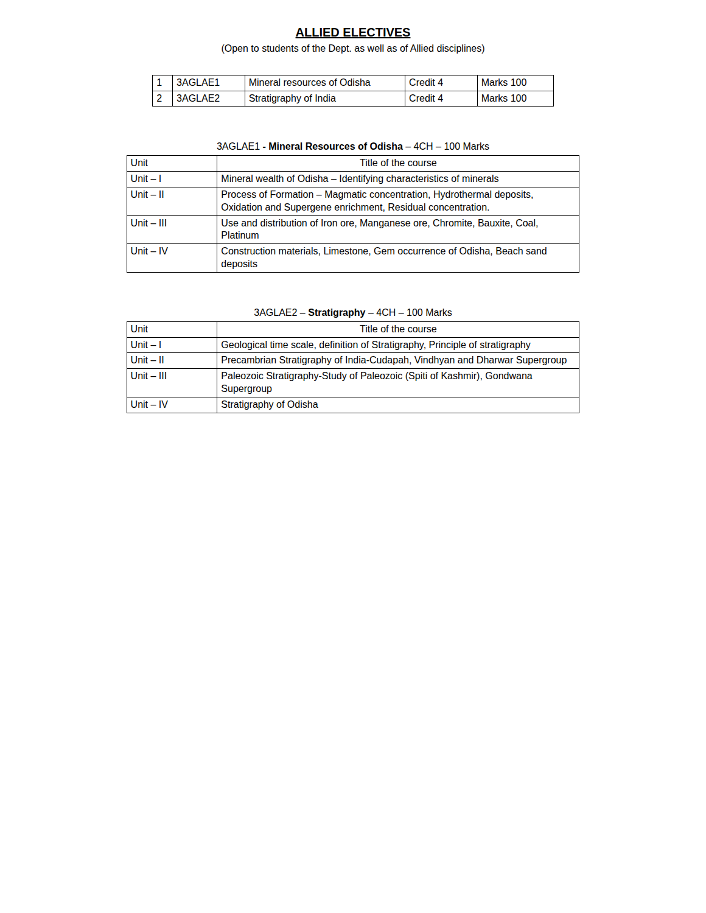ALLIED ELECTIVES
(Open to students of the Dept. as well as of Allied disciplines)
| 1 | 3AGLAE1 | Mineral resources of Odisha | Credit 4 | Marks 100 |
| 2 | 3AGLAE2 | Stratigraphy of India | Credit 4 | Marks 100 |
3AGLAE1 - Mineral Resources of Odisha – 4CH – 100 Marks
| Unit | Title of the course |
| Unit – I | Mineral wealth of Odisha – Identifying characteristics of minerals |
| Unit – II | Process of Formation – Magmatic concentration, Hydrothermal deposits, Oxidation and Supergene enrichment, Residual concentration. |
| Unit – III | Use and distribution of Iron ore, Manganese ore, Chromite, Bauxite, Coal, Platinum |
| Unit – IV | Construction materials, Limestone, Gem occurrence of Odisha, Beach sand deposits |
3AGLAE2 – Stratigraphy – 4CH – 100 Marks
| Unit | Title of the course |
| Unit – I | Geological time scale, definition of Stratigraphy, Principle of stratigraphy |
| Unit – II | Precambrian Stratigraphy of India-Cudapah, Vindhyan and Dharwar Supergroup |
| Unit – III | Paleozoic Stratigraphy-Study of Paleozoic (Spiti of Kashmir), Gondwana Supergroup |
| Unit – IV | Stratigraphy of Odisha |